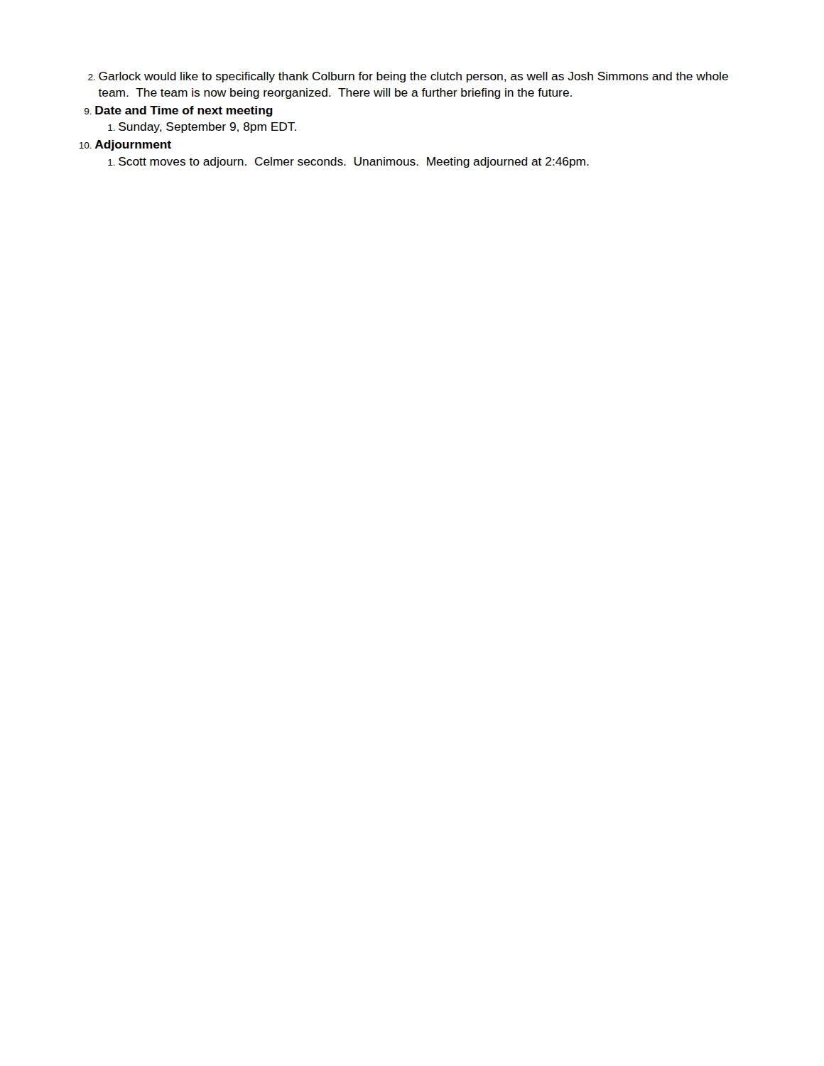Garlock would like to specifically thank Colburn for being the clutch person, as well as Josh Simmons and the whole team. The team is now being reorganized. There will be a further briefing in the future.
Date and Time of next meeting
Sunday, September 9, 8pm EDT.
Adjournment
Scott moves to adjourn. Celmer seconds. Unanimous. Meeting adjourned at 2:46pm.